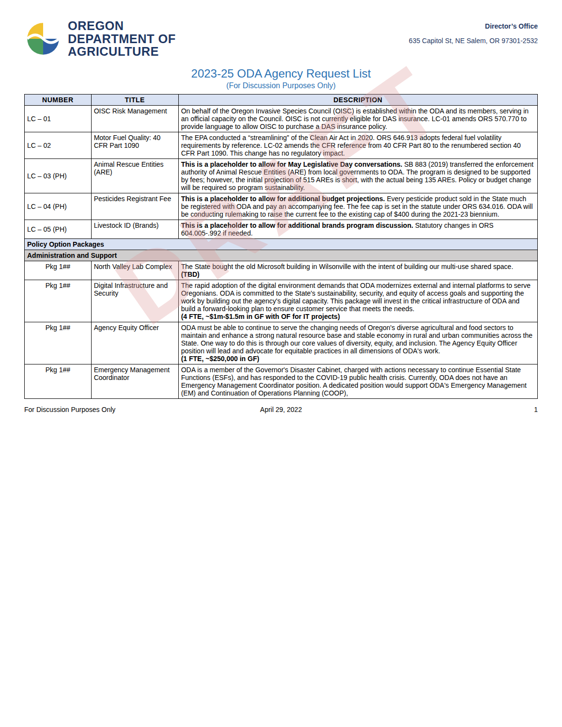DRAFT
OREGON
DEPARTMENT OF
AGRICULTURE
Director’s Office
635 Capitol St, NE Salem, OR 97301-2532
2023-25 ODA Agency Request List
(For Discussion Purposes Only)
| NUMBER | TITLE | DESCRIPTION |
| --- | --- | --- |
| LC – 01 | OISC Risk Management | On behalf of the Oregon Invasive Species Council (OISC) is established within the ODA and its members, serving in an official capacity on the Council. OISC is not currently eligible for DAS insurance. LC-01 amends ORS 570.770 to provide language to allow OISC to purchase a DAS insurance policy. |
| LC – 02 | Motor Fuel Quality: 40 CFR Part 1090 | The EPA conducted a “streamlining” of the Clean Air Act in 2020. ORS 646.913 adopts federal fuel volatility requirements by reference. LC-02 amends the CFR reference from 40 CFR Part 80 to the renumbered section 40 CFR Part 1090. This change has no regulatory impact. |
| LC – 03 (PH) | Animal Rescue Entities (ARE) | This is a placeholder to allow for May Legislative Day conversations. SB 883 (2019) transferred the enforcement authority of Animal Rescue Entities (ARE) from local governments to ODA. The program is designed to be supported by fees; however, the initial projection of 515 AREs is short, with the actual being 135 AREs. Policy or budget change will be required so program sustainability. |
| LC – 04 (PH) | Pesticides Registrant Fee | This is a placeholder to allow for additional budget projections. Every pesticide product sold in the State much be registered with ODA and pay an accompanying fee. The fee cap is set in the statute under ORS 634.016. ODA will be conducting rulemaking to raise the current fee to the existing cap of $400 during the 2021-23 biennium. |
| LC – 05 (PH) | Livestock ID (Brands) | This is a placeholder to allow for additional brands program discussion. Statutory changes in ORS 604.005-.992 if needed. |
| Policy Option Packages |
| Administration and Support |
| Pkg 1## | North Valley Lab Complex | The State bought the old Microsoft building in Wilsonville with the intent of building our multi-use shared space. (TBD) |
| Pkg 1## | Digital Infrastructure and Security | The rapid adoption of the digital environment demands that ODA modernizes external and internal platforms to serve Oregonians. ODA is committed to the State's sustainability, security, and equity of access goals and supporting the work by building out the agency's digital capacity. This package will invest in the critical infrastructure of ODA and build a forward-looking plan to ensure customer service that meets the needs. (4 FTE, ~$1m-$1.5m in GF with OF for IT projects) |
| Pkg 1## | Agency Equity Officer | ODA must be able to continue to serve the changing needs of Oregon's diverse agricultural and food sectors to maintain and enhance a strong natural resource base and stable economy in rural and urban communities across the State. One way to do this is through our core values of diversity, equity, and inclusion. The Agency Equity Officer position will lead and advocate for equitable practices in all dimensions of ODA's work. (1 FTE, ~$250,000 in GF) |
| Pkg 1## | Emergency Management Coordinator | ODA is a member of the Governor's Disaster Cabinet, charged with actions necessary to continue Essential State Functions (ESFs), and has responded to the COVID-19 public health crisis. Currently, ODA does not have an Emergency Management Coordinator position. A dedicated position would support ODA's Emergency Management (EM) and Continuation of Operations Planning (COOP), |
For Discussion Purposes Only
April 29, 2022
1